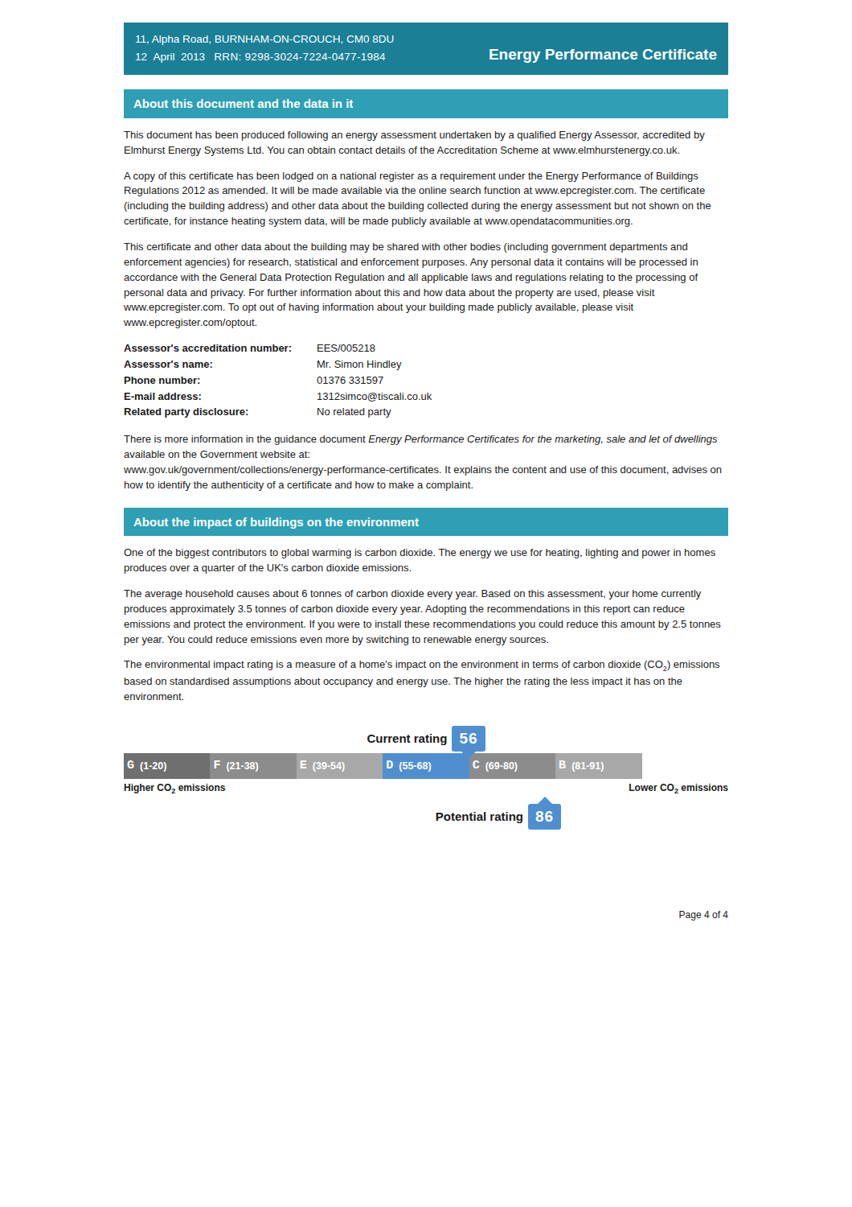11, Alpha Road, BURNHAM-ON-CROUCH, CM0 8DU
12 April 2013 RRN: 9298-3024-7224-0477-1984
Energy Performance Certificate
About this document and the data in it
This document has been produced following an energy assessment undertaken by a qualified Energy Assessor, accredited by Elmhurst Energy Systems Ltd. You can obtain contact details of the Accreditation Scheme at www.elmhurstenergy.co.uk.
A copy of this certificate has been lodged on a national register as a requirement under the Energy Performance of Buildings Regulations 2012 as amended. It will be made available via the online search function at www.epcregister.com. The certificate (including the building address) and other data about the building collected during the energy assessment but not shown on the certificate, for instance heating system data, will be made publicly available at www.opendatacommunities.org.
This certificate and other data about the building may be shared with other bodies (including government departments and enforcement agencies) for research, statistical and enforcement purposes. Any personal data it contains will be processed in accordance with the General Data Protection Regulation and all applicable laws and regulations relating to the processing of personal data and privacy. For further information about this and how data about the property are used, please visit www.epcregister.com. To opt out of having information about your building made publicly available, please visit www.epcregister.com/optout.
| Assessor's accreditation number: | EES/005218 |
| Assessor's name: | Mr. Simon Hindley |
| Phone number: | 01376 331597 |
| E-mail address: | 1312simco@tiscali.co.uk |
| Related party disclosure: | No related party |
There is more information in the guidance document Energy Performance Certificates for the marketing, sale and let of dwellings available on the Government website at:
www.gov.uk/government/collections/energy-performance-certificates. It explains the content and use of this document, advises on how to identify the authenticity of a certificate and how to make a complaint.
About the impact of buildings on the environment
One of the biggest contributors to global warming is carbon dioxide. The energy we use for heating, lighting and power in homes produces over a quarter of the UK's carbon dioxide emissions.
The average household causes about 6 tonnes of carbon dioxide every year. Based on this assessment, your home currently produces approximately 3.5 tonnes of carbon dioxide every year. Adopting the recommendations in this report can reduce emissions and protect the environment. If you were to install these recommendations you could reduce this amount by 2.5 tonnes per year. You could reduce emissions even more by switching to renewable energy sources.
The environmental impact rating is a measure of a home's impact on the environment in terms of carbon dioxide (CO2) emissions based on standardised assumptions about occupancy and energy use. The higher the rating the less impact it has on the environment.
Current rating 56
G(1-20)
F(21-38)
E(39-54)
D(55-68)
C(69-80)
B(81-91)
A(92 plus)
Higher CO2 emissions Lower CO2 emissions
Potential rating 86
Page 4 of 4